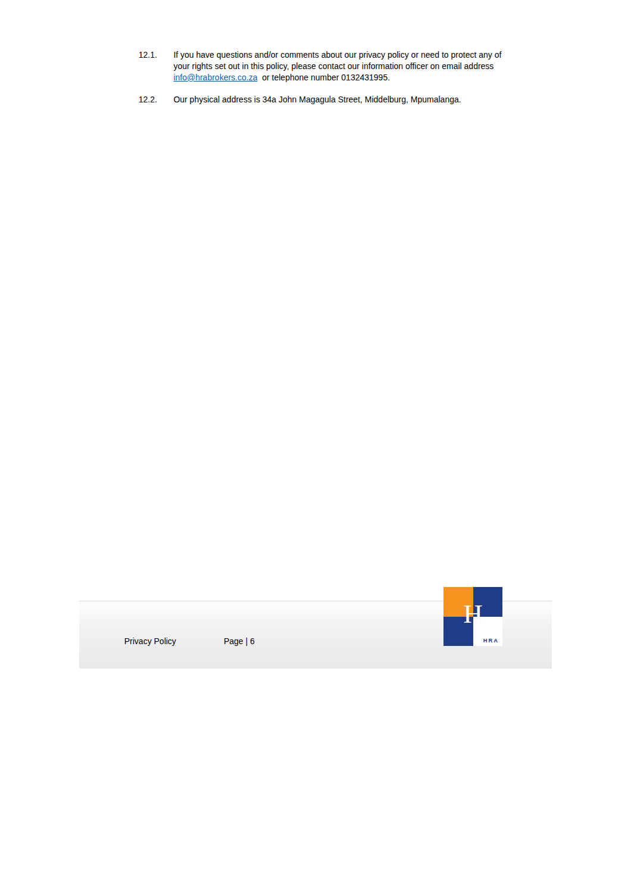12.1. If you have questions and/or comments about our privacy policy or need to protect any of your rights set out in this policy, please contact our information officer on email address info@hrabrokers.co.za or telephone number 0132431995.
12.2. Our physical address is 34a John Magagula Street, Middelburg, Mpumalanga.
Privacy Policy Page | 6
H
HRA